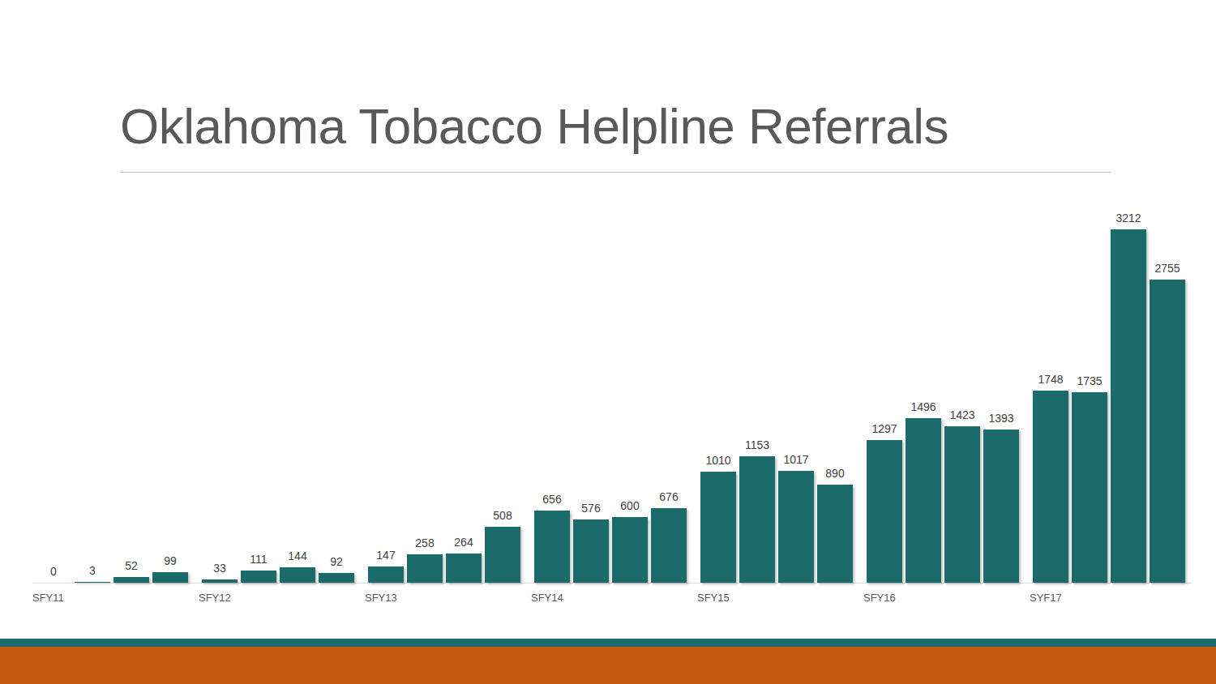Oklahoma Tobacco Helpline Referrals
SFY11
0
3
52
99
SFY12
33
111
144
92
SFY13
147
258
264
508
SFY14
656
576
600
676
SFY15
1010
1153
1017
890
SFY16
1297
1496
1423
1393
SYF17
1748
1735
3212
2755